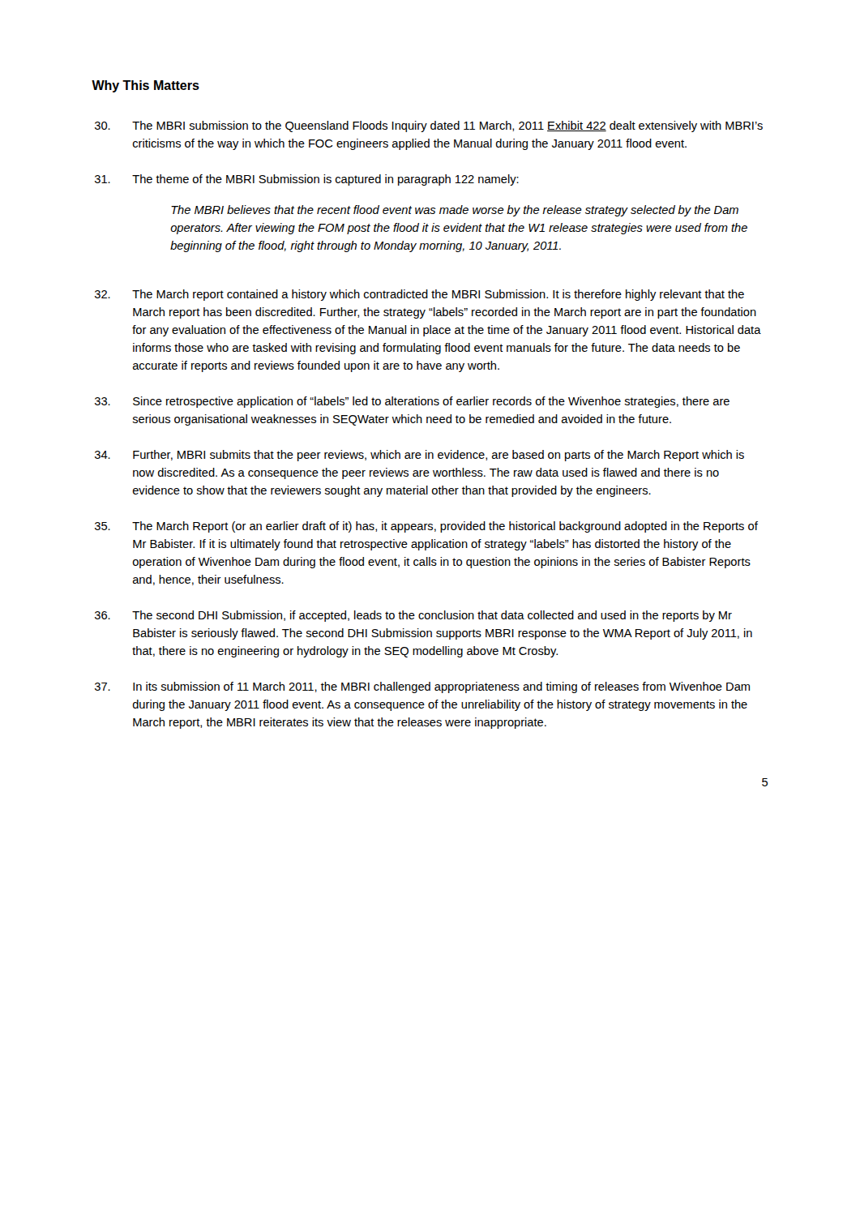Why This Matters
30. The MBRI submission to the Queensland Floods Inquiry dated 11 March, 2011 Exhibit 422 dealt extensively with MBRI’s criticisms of the way in which the FOC engineers applied the Manual during the January 2011 flood event.
31. The theme of the MBRI Submission is captured in paragraph 122 namely:
The MBRI believes that the recent flood event was made worse by the release strategy selected by the Dam operators. After viewing the FOM post the flood it is evident that the W1 release strategies were used from the beginning of the flood, right through to Monday morning, 10 January, 2011.
32. The March report contained a history which contradicted the MBRI Submission. It is therefore highly relevant that the March report has been discredited. Further, the strategy “labels” recorded in the March report are in part the foundation for any evaluation of the effectiveness of the Manual in place at the time of the January 2011 flood event. Historical data informs those who are tasked with revising and formulating flood event manuals for the future. The data needs to be accurate if reports and reviews founded upon it are to have any worth.
33. Since retrospective application of “labels” led to alterations of earlier records of the Wivenhoe strategies, there are serious organisational weaknesses in SEQWater which need to be remedied and avoided in the future.
34. Further, MBRI submits that the peer reviews, which are in evidence, are based on parts of the March Report which is now discredited. As a consequence the peer reviews are worthless. The raw data used is flawed and there is no evidence to show that the reviewers sought any material other than that provided by the engineers.
35. The March Report (or an earlier draft of it) has, it appears, provided the historical background adopted in the Reports of Mr Babister. If it is ultimately found that retrospective application of strategy “labels” has distorted the history of the operation of Wivenhoe Dam during the flood event, it calls in to question the opinions in the series of Babister Reports and, hence, their usefulness.
36. The second DHI Submission, if accepted, leads to the conclusion that data collected and used in the reports by Mr Babister is seriously flawed. The second DHI Submission supports MBRI response to the WMA Report of July 2011, in that, there is no engineering or hydrology in the SEQ modelling above Mt Crosby.
37. In its submission of 11 March 2011, the MBRI challenged appropriateness and timing of releases from Wivenhoe Dam during the January 2011 flood event. As a consequence of the unreliability of the history of strategy movements in the March report, the MBRI reiterates its view that the releases were inappropriate.
5